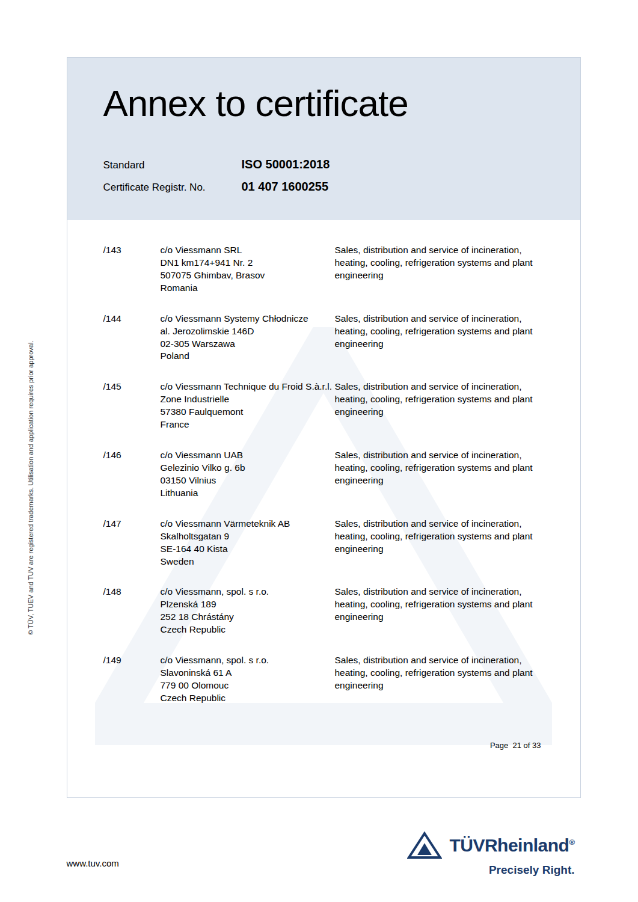© TÜV, TUEV and TUV are registered trademarks. Utilisation and application requires prior approval.
Annex to certificate
Standard
ISO 50001:2018
Certificate Registr. No.
01 407 1600255
| /143 | c/o Viessmann SRL DN1 km174+941 Nr. 2 507075 Ghimbav, Brasov Romania | Sales, distribution and service of incineration, heating, cooling, refrigeration systems and plant engineering |
| /144 | c/o Viessmann Systemy Chłodnicze al. Jerozolimskie 146D 02-305 Warszawa Poland | Sales, distribution and service of incineration, heating, cooling, refrigeration systems and plant engineering |
| /145 | c/o Viessmann Technique du Froid S.à.r.l. Zone Industrielle 57380 Faulquemont France | Sales, distribution and service of incineration, heating, cooling, refrigeration systems and plant engineering |
| /146 | c/o Viessmann UAB Gelezinio Vilko g. 6b 03150 Vilnius Lithuania | Sales, distribution and service of incineration, heating, cooling, refrigeration systems and plant engineering |
| /147 | c/o Viessmann Värmeteknik AB Skalholtsgatan 9 SE-164 40 Kista Sweden | Sales, distribution and service of incineration, heating, cooling, refrigeration systems and plant engineering |
| /148 | c/o Viessmann, spol. s r.o. Plzenská 189 252 18 Chrástány Czech Republic | Sales, distribution and service of incineration, heating, cooling, refrigeration systems and plant engineering |
| /149 | c/o Viessmann, spol. s r.o. Slavoninská 61 A 779 00 Olomouc Czech Republic | Sales, distribution and service of incineration, heating, cooling, refrigeration systems and plant engineering |
Page 21 of 33
www.tuv.com
TÜVRheinland®
Precisely Right.